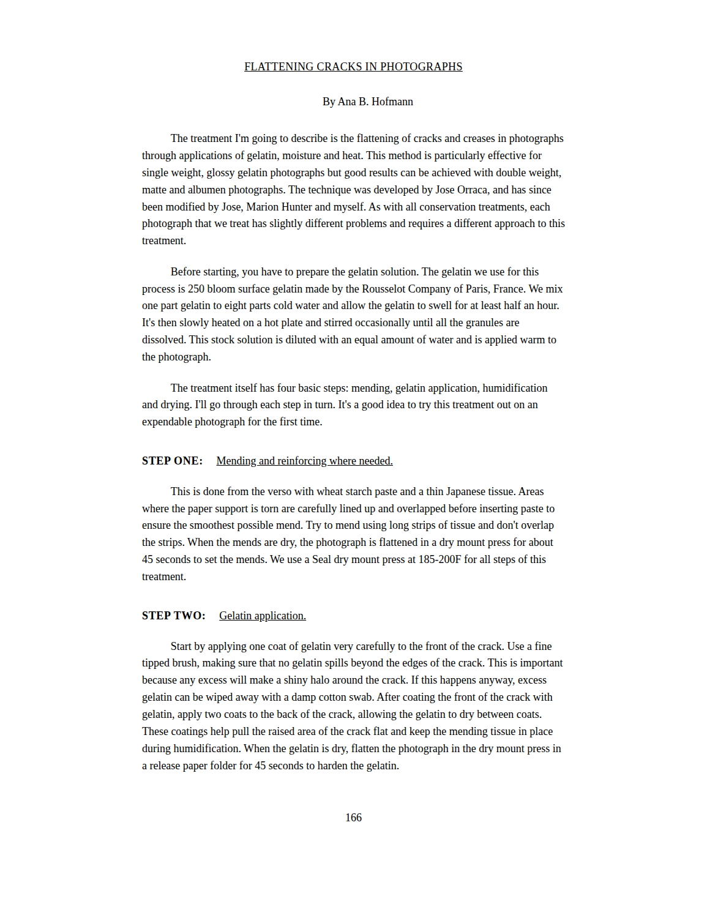FLATTENING CRACKS IN PHOTOGRAPHS
By Ana B. Hofmann
The treatment I'm going to describe is the flattening of cracks and creases in photographs through applications of gelatin, moisture and heat. This method is particularly effective for single weight, glossy gelatin photographs but good results can be achieved with double weight, matte and albumen photographs. The technique was developed by Jose Orraca, and has since been modified by Jose, Marion Hunter and myself. As with all conservation treatments, each photograph that we treat has slightly different problems and requires a different approach to this treatment.
Before starting, you have to prepare the gelatin solution. The gelatin we use for this process is 250 bloom surface gelatin made by the Rousselot Company of Paris, France. We mix one part gelatin to eight parts cold water and allow the gelatin to swell for at least half an hour. It's then slowly heated on a hot plate and stirred occasionally until all the granules are dissolved. This stock solution is diluted with an equal amount of water and is applied warm to the photograph.
The treatment itself has four basic steps: mending, gelatin application, humidification and drying. I'll go through each step in turn. It's a good idea to try this treatment out on an expendable photograph for the first time.
STEP ONE: Mending and reinforcing where needed.
This is done from the verso with wheat starch paste and a thin Japanese tissue. Areas where the paper support is torn are carefully lined up and overlapped before inserting paste to ensure the smoothest possible mend. Try to mend using long strips of tissue and don't overlap the strips. When the mends are dry, the photograph is flattened in a dry mount press for about 45 seconds to set the mends. We use a Seal dry mount press at 185-200F for all steps of this treatment.
STEP TWO: Gelatin application.
Start by applying one coat of gelatin very carefully to the front of the crack. Use a fine tipped brush, making sure that no gelatin spills beyond the edges of the crack. This is important because any excess will make a shiny halo around the crack. If this happens anyway, excess gelatin can be wiped away with a damp cotton swab. After coating the front of the crack with gelatin, apply two coats to the back of the crack, allowing the gelatin to dry between coats. These coatings help pull the raised area of the crack flat and keep the mending tissue in place during humidification. When the gelatin is dry, flatten the photograph in the dry mount press in a release paper folder for 45 seconds to harden the gelatin.
166